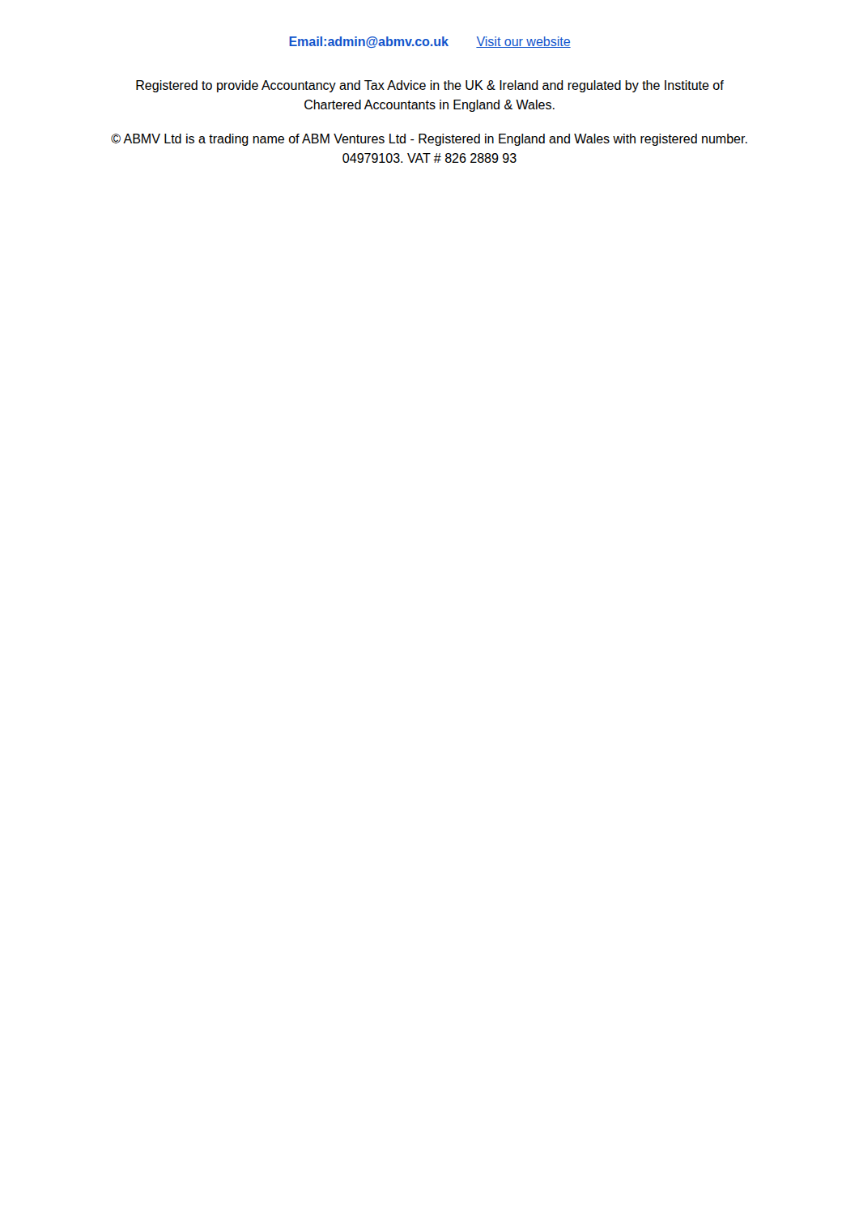Email:admin@abmv.co.uk Visit our website
Registered to provide Accountancy and Tax Advice in the UK & Ireland and regulated by the Institute of Chartered Accountants in England & Wales.
© ABMV Ltd is a trading name of ABM Ventures Ltd - Registered in England and Wales with registered number. 04979103. VAT # 826 2889 93